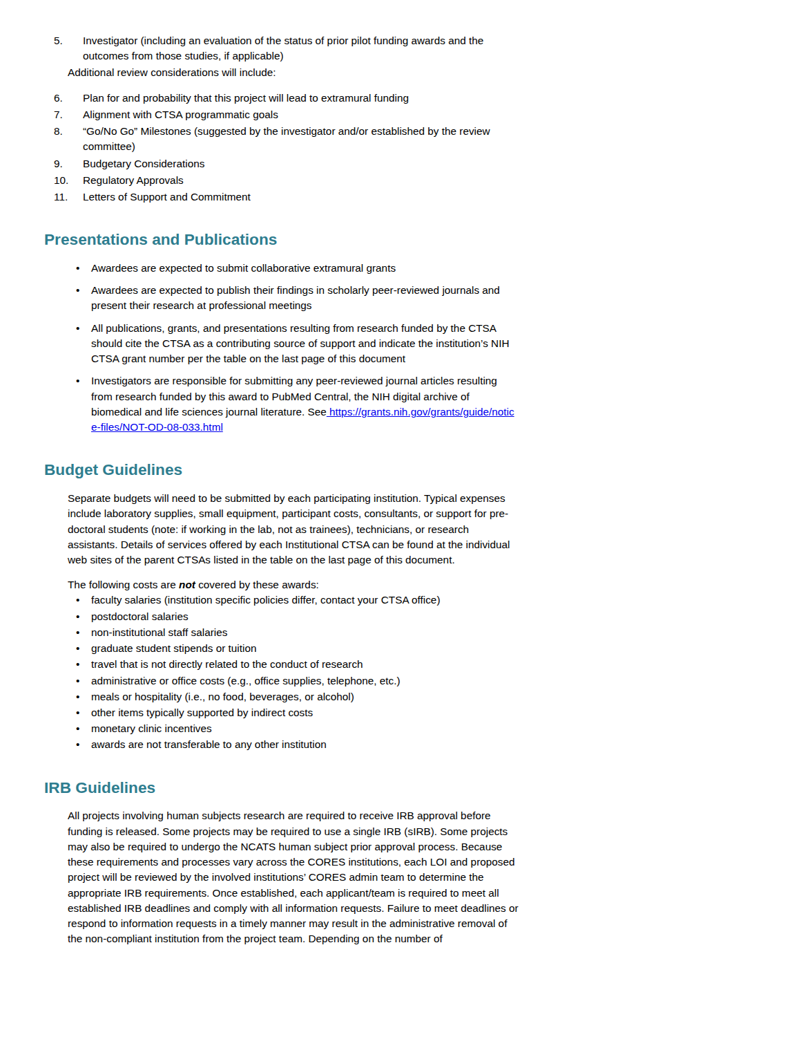5. Investigator (including an evaluation of the status of prior pilot funding awards and the outcomes from those studies, if applicable)
Additional review considerations will include:
6. Plan for and probability that this project will lead to extramural funding
7. Alignment with CTSA programmatic goals
8.“Go/No Go” Milestones (suggested by the investigator and/or established by the review committee)
9. Budgetary Considerations
10. Regulatory Approvals
11. Letters of Support and Commitment
Presentations and Publications
Awardees are expected to submit collaborative extramural grants
Awardees are expected to publish their findings in scholarly peer-reviewed journals and present their research at professional meetings
All publications, grants, and presentations resulting from research funded by the CTSA should cite the CTSA as a contributing source of support and indicate the institution’s NIH CTSA grant number per the table on the last page of this document
Investigators are responsible for submitting any peer-reviewed journal articles resulting from research funded by this award to PubMed Central, the NIH digital archive of biomedical and life sciences journal literature. See https://grants.nih.gov/grants/guide/notice-files/NOT-OD-08-033.html
Budget Guidelines
Separate budgets will need to be submitted by each participating institution. Typical expenses include laboratory supplies, small equipment, participant costs, consultants, or support for pre-doctoral students (note: if working in the lab, not as trainees), technicians, or research assistants. Details of services offered by each Institutional CTSA can be found at the individual web sites of the parent CTSAs listed in the table on the last page of this document.
The following costs are not covered by these awards:
faculty salaries (institution specific policies differ, contact your CTSA office)
postdoctoral salaries
non‑institutional staff salaries
graduate student stipends or tuition
travel that is not directly related to the conduct of research
administrative or office costs (e.g., office supplies, telephone, etc.)
meals or hospitality (i.e., no food, beverages, or alcohol)
other items typically supported by indirect costs
monetary clinic incentives
awards are not transferable to any other institution
IRB Guidelines
All projects involving human subjects research are required to receive IRB approval before funding is released. Some projects may be required to use a single IRB (sIRB). Some projects may also be required to undergo the NCATS human subject prior approval process. Because these requirements and processes vary across the CORES institutions, each LOI and proposed project will be reviewed by the involved institutions’ CORES admin team to determine the appropriate IRB requirements. Once established, each applicant/team is required to meet all established IRB deadlines and comply with all information requests. Failure to meet deadlines or respond to information requests in a timely manner may result in the administrative removal of the non-compliant institution from the project team. Depending on the number of